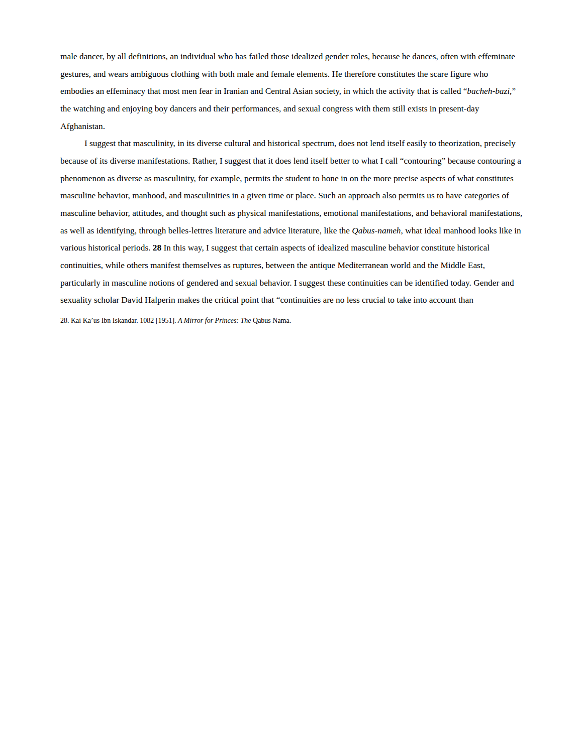male dancer, by all definitions, an individual who has failed those idealized gender roles, because he dances, often with effeminate gestures, and wears ambiguous clothing with both male and female elements. He therefore constitutes the scare figure who embodies an effeminacy that most men fear in Iranian and Central Asian society, in which the activity that is called “bacheh-bazi,” the watching and enjoying boy dancers and their performances, and sexual congress with them still exists in present-day Afghanistan.
I suggest that masculinity, in its diverse cultural and historical spectrum, does not lend itself easily to theorization, precisely because of its diverse manifestations. Rather, I suggest that it does lend itself better to what I call “contouring” because contouring a phenomenon as diverse as masculinity, for example, permits the student to hone in on the more precise aspects of what constitutes masculine behavior, manhood, and masculinities in a given time or place. Such an approach also permits us to have categories of masculine behavior, attitudes, and thought such as physical manifestations, emotional manifestations, and behavioral manifestations, as well as identifying, through belles-lettres literature and advice literature, like the Qabus-nameh, what ideal manhood looks like in various historical periods. 28 In this way, I suggest that certain aspects of idealized masculine behavior constitute historical continuities, while others manifest themselves as ruptures, between the antique Mediterranean world and the Middle East, particularly in masculine notions of gendered and sexual behavior. I suggest these continuities can be identified today. Gender and sexuality scholar David Halperin makes the critical point that “continuities are no less crucial to take into account than
28. Kai Ka’us Ibn Iskandar. 1082 [1951]. A Mirror for Princes: The Qabus Nama.